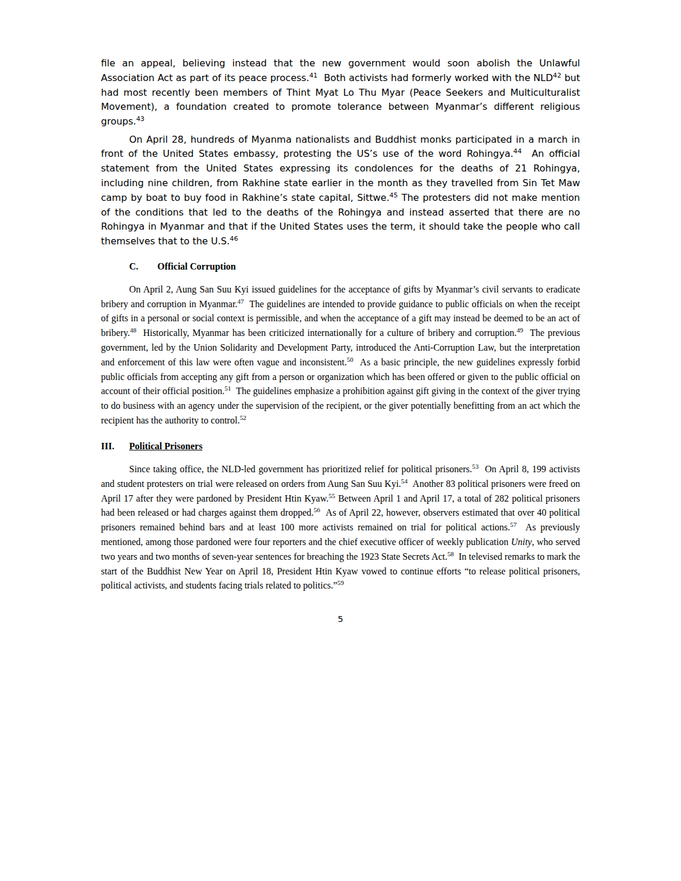file an appeal, believing instead that the new government would soon abolish the Unlawful Association Act as part of its peace process.41 Both activists had formerly worked with the NLD42 but had most recently been members of Thint Myat Lo Thu Myar (Peace Seekers and Multiculturalist Movement), a foundation created to promote tolerance between Myanmar’s different religious groups.43
On April 28, hundreds of Myanma nationalists and Buddhist monks participated in a march in front of the United States embassy, protesting the US’s use of the word Rohingya.44 An official statement from the United States expressing its condolences for the deaths of 21 Rohingya, including nine children, from Rakhine state earlier in the month as they travelled from Sin Tet Maw camp by boat to buy food in Rakhine’s state capital, Sittwe.45 The protesters did not make mention of the conditions that led to the deaths of the Rohingya and instead asserted that there are no Rohingya in Myanmar and that if the United States uses the term, it should take the people who call themselves that to the U.S.46
C. Official Corruption
On April 2, Aung San Suu Kyi issued guidelines for the acceptance of gifts by Myanmar’s civil servants to eradicate bribery and corruption in Myanmar.47 The guidelines are intended to provide guidance to public officials on when the receipt of gifts in a personal or social context is permissible, and when the acceptance of a gift may instead be deemed to be an act of bribery.48 Historically, Myanmar has been criticized internationally for a culture of bribery and corruption.49 The previous government, led by the Union Solidarity and Development Party, introduced the Anti-Corruption Law, but the interpretation and enforcement of this law were often vague and inconsistent.50 As a basic principle, the new guidelines expressly forbid public officials from accepting any gift from a person or organization which has been offered or given to the public official on account of their official position.51 The guidelines emphasize a prohibition against gift giving in the context of the giver trying to do business with an agency under the supervision of the recipient, or the giver potentially benefitting from an act which the recipient has the authority to control.52
III. Political Prisoners
Since taking office, the NLD-led government has prioritized relief for political prisoners.53 On April 8, 199 activists and student protesters on trial were released on orders from Aung San Suu Kyi.54 Another 83 political prisoners were freed on April 17 after they were pardoned by President Htin Kyaw.55 Between April 1 and April 17, a total of 282 political prisoners had been released or had charges against them dropped.56 As of April 22, however, observers estimated that over 40 political prisoners remained behind bars and at least 100 more activists remained on trial for political actions.57 As previously mentioned, among those pardoned were four reporters and the chief executive officer of weekly publication Unity, who served two years and two months of seven-year sentences for breaching the 1923 State Secrets Act.58 In televised remarks to mark the start of the Buddhist New Year on April 18, President Htin Kyaw vowed to continue efforts “to release political prisoners, political activists, and students facing trials related to politics.”59
5